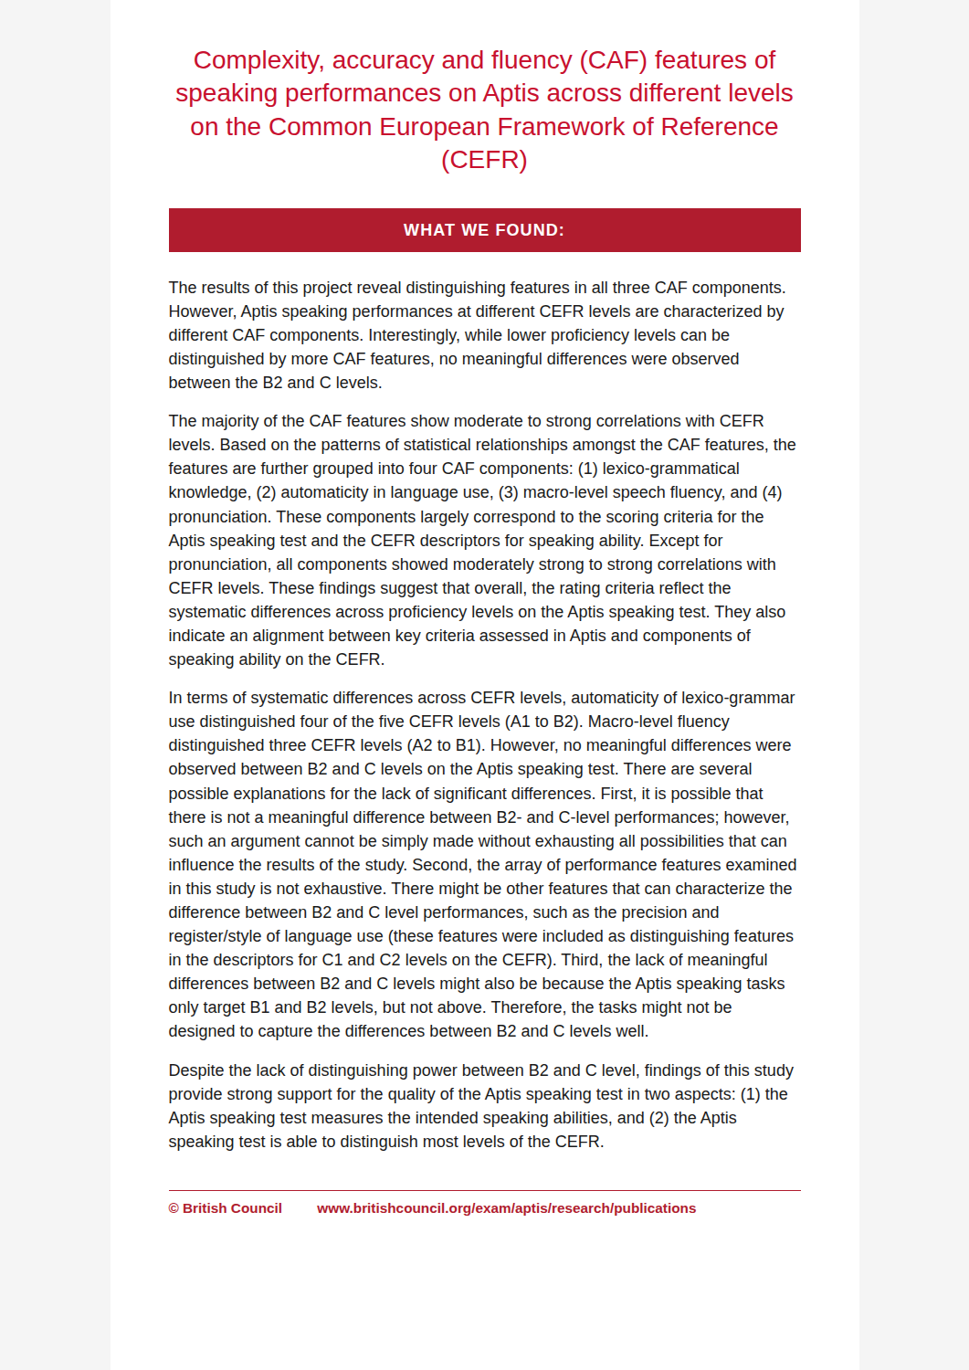Complexity, accuracy and fluency (CAF) features of speaking performances on Aptis across different levels on the Common European Framework of Reference (CEFR)
WHAT WE FOUND:
The results of this project reveal distinguishing features in all three CAF components. However, Aptis speaking performances at different CEFR levels are characterized by different CAF components. Interestingly, while lower proficiency levels can be distinguished by more CAF features, no meaningful differences were observed between the B2 and C levels.
The majority of the CAF features show moderate to strong correlations with CEFR levels. Based on the patterns of statistical relationships amongst the CAF features, the features are further grouped into four CAF components: (1) lexico-grammatical knowledge, (2) automaticity in language use, (3) macro-level speech fluency, and (4) pronunciation. These components largely correspond to the scoring criteria for the Aptis speaking test and the CEFR descriptors for speaking ability. Except for pronunciation, all components showed moderately strong to strong correlations with CEFR levels. These findings suggest that overall, the rating criteria reflect the systematic differences across proficiency levels on the Aptis speaking test. They also indicate an alignment between key criteria assessed in Aptis and components of speaking ability on the CEFR.
In terms of systematic differences across CEFR levels, automaticity of lexico-grammar use distinguished four of the five CEFR levels (A1 to B2). Macro-level fluency distinguished three CEFR levels (A2 to B1). However, no meaningful differences were observed between B2 and C levels on the Aptis speaking test. There are several possible explanations for the lack of significant differences. First, it is possible that there is not a meaningful difference between B2- and C-level performances; however, such an argument cannot be simply made without exhausting all possibilities that can influence the results of the study. Second, the array of performance features examined in this study is not exhaustive. There might be other features that can characterize the difference between B2 and C level performances, such as the precision and register/style of language use (these features were included as distinguishing features in the descriptors for C1 and C2 levels on the CEFR). Third, the lack of meaningful differences between B2 and C levels might also be because the Aptis speaking tasks only target B1 and B2 levels, but not above. Therefore, the tasks might not be designed to capture the differences between B2 and C levels well.
Despite the lack of distinguishing power between B2 and C level, findings of this study provide strong support for the quality of the Aptis speaking test in two aspects: (1) the Aptis speaking test measures the intended speaking abilities, and (2) the Aptis speaking test is able to distinguish most levels of the CEFR.
© British Council www.britishcouncil.org/exam/aptis/research/publications